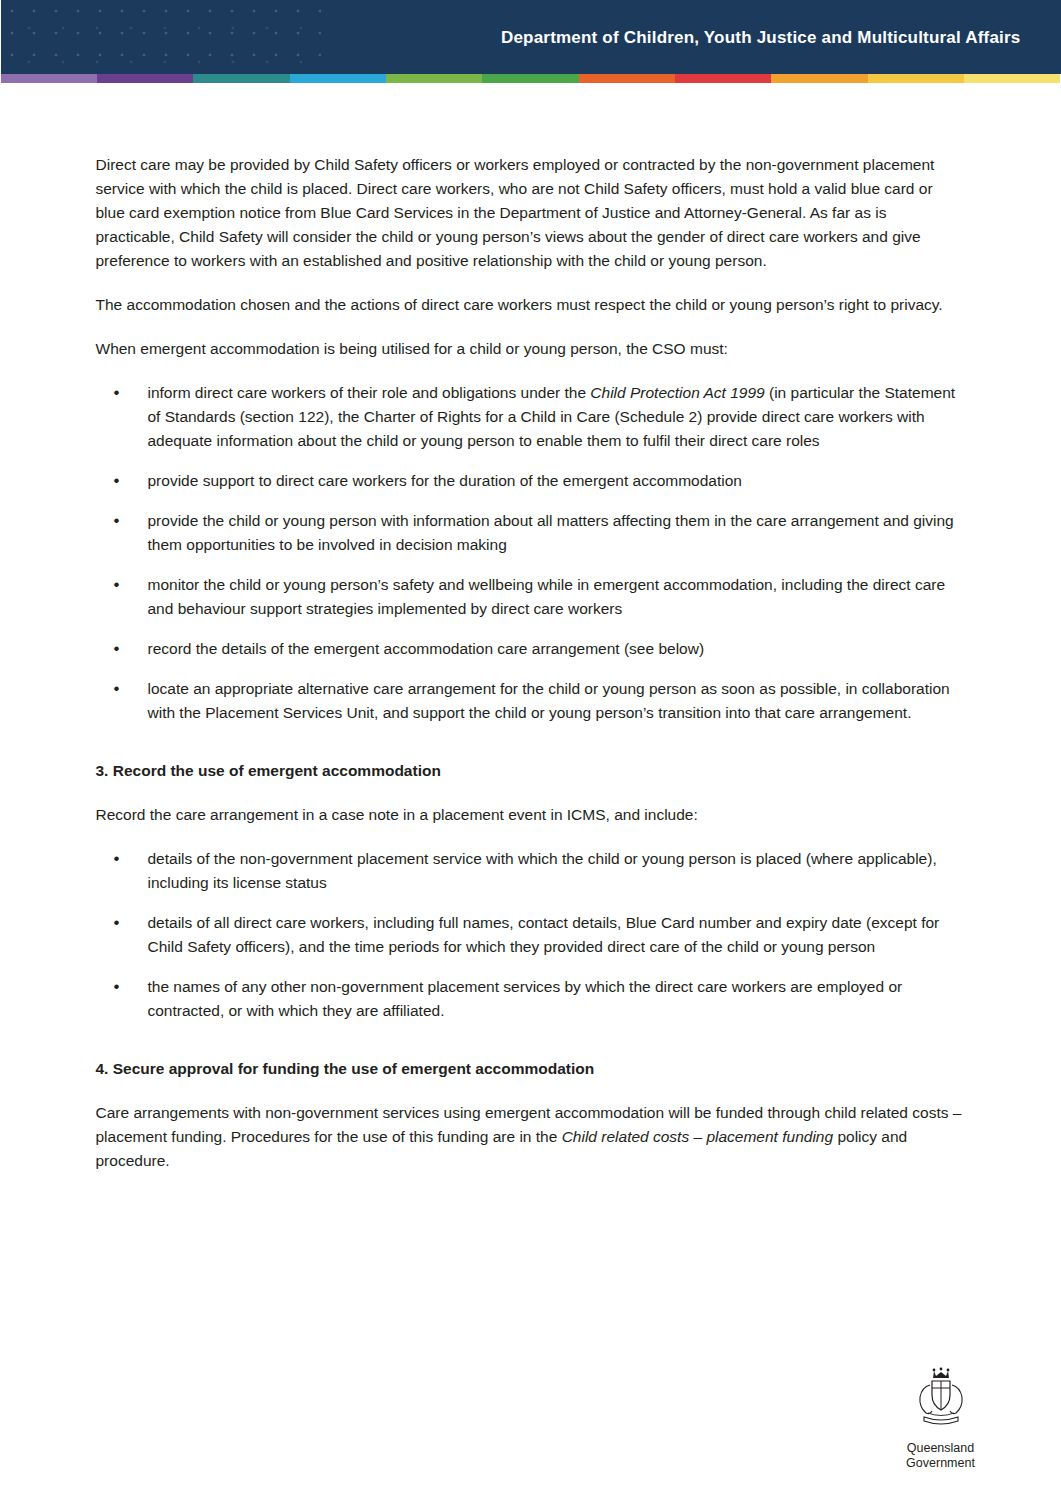Department of Children, Youth Justice and Multicultural Affairs
Direct care may be provided by Child Safety officers or workers employed or contracted by the non-government placement service with which the child is placed. Direct care workers, who are not Child Safety officers, must hold a valid blue card or blue card exemption notice from Blue Card Services in the Department of Justice and Attorney-General. As far as is practicable, Child Safety will consider the child or young person’s views about the gender of direct care workers and give preference to workers with an established and positive relationship with the child or young person.
The accommodation chosen and the actions of direct care workers must respect the child or young person’s right to privacy.
When emergent accommodation is being utilised for a child or young person, the CSO must:
inform direct care workers of their role and obligations under the Child Protection Act 1999 (in particular the Statement of Standards (section 122), the Charter of Rights for a Child in Care (Schedule 2) provide direct care workers with adequate information about the child or young person to enable them to fulfil their direct care roles
provide support to direct care workers for the duration of the emergent accommodation
provide the child or young person with information about all matters affecting them in the care arrangement and giving them opportunities to be involved in decision making
monitor the child or young person’s safety and wellbeing while in emergent accommodation, including the direct care and behaviour support strategies implemented by direct care workers
record the details of the emergent accommodation care arrangement (see below)
locate an appropriate alternative care arrangement for the child or young person as soon as possible, in collaboration with the Placement Services Unit, and support the child or young person’s transition into that care arrangement.
3. Record the use of emergent accommodation
Record the care arrangement in a case note in a placement event in ICMS, and include:
details of the non-government placement service with which the child or young person is placed (where applicable), including its license status
details of all direct care workers, including full names, contact details, Blue Card number and expiry date (except for Child Safety officers), and the time periods for which they provided direct care of the child or young person
the names of any other non-government placement services by which the direct care workers are employed or contracted, or with which they are affiliated.
4. Secure approval for funding the use of emergent accommodation
Care arrangements with non-government services using emergent accommodation will be funded through child related costs – placement funding. Procedures for the use of this funding are in the Child related costs – placement funding policy and procedure.
Queensland
Government